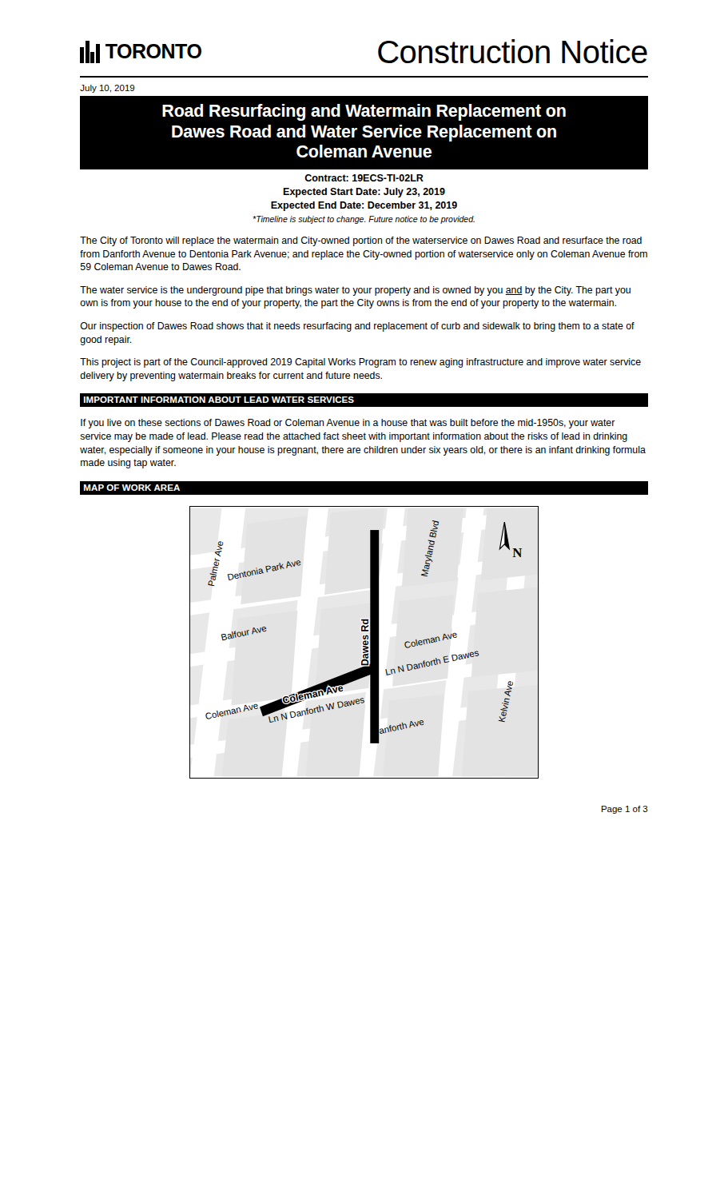TORONTO
Construction Notice
July 10, 2019
Road Resurfacing and Watermain Replacement on
Dawes Road and Water Service Replacement on
Coleman Avenue
Contract: 19ECS-TI-02LR
Expected Start Date: July 23, 2019
Expected End Date: December 31, 2019
*Timeline is subject to change. Future notice to be provided.
The City of Toronto will replace the watermain and City-owned portion of the waterservice on Dawes Road and resurface the road from Danforth Avenue to Dentonia Park Avenue; and replace the City-owned portion of waterservice only on Coleman Avenue from 59 Coleman Avenue to Dawes Road.
The water service is the underground pipe that brings water to your property and is owned by you and by the City. The part you own is from your house to the end of your property, the part the City owns is from the end of your property to the watermain.
Our inspection of Dawes Road shows that it needs resurfacing and replacement of curb and sidewalk to bring them to a state of good repair.
This project is part of the Council-approved 2019 Capital Works Program to renew aging infrastructure and improve water service delivery by preventing watermain breaks for current and future needs.
IMPORTANT INFORMATION ABOUT LEAD WATER SERVICES
If you live on these sections of Dawes Road or Coleman Avenue in a house that was built before the mid-1950s, your water service may be made of lead. Please read the attached fact sheet with important information about the risks of lead in drinking water, especially if someone in your house is pregnant, there are children under six years old, or there is an infant drinking formula made using tap water.
MAP OF WORK AREA
N Palmer Ave Dentonia Park Ave Balfour Ave Coleman Ave Maryland Blvd Coleman Ave Ln N Danforth E Dawes Ln N Danforth W Dawes Danforth Ave Kelvin Ave Dawes Rd Coleman Ave Dawes Rd Coleman Ave
Page 1 of 3